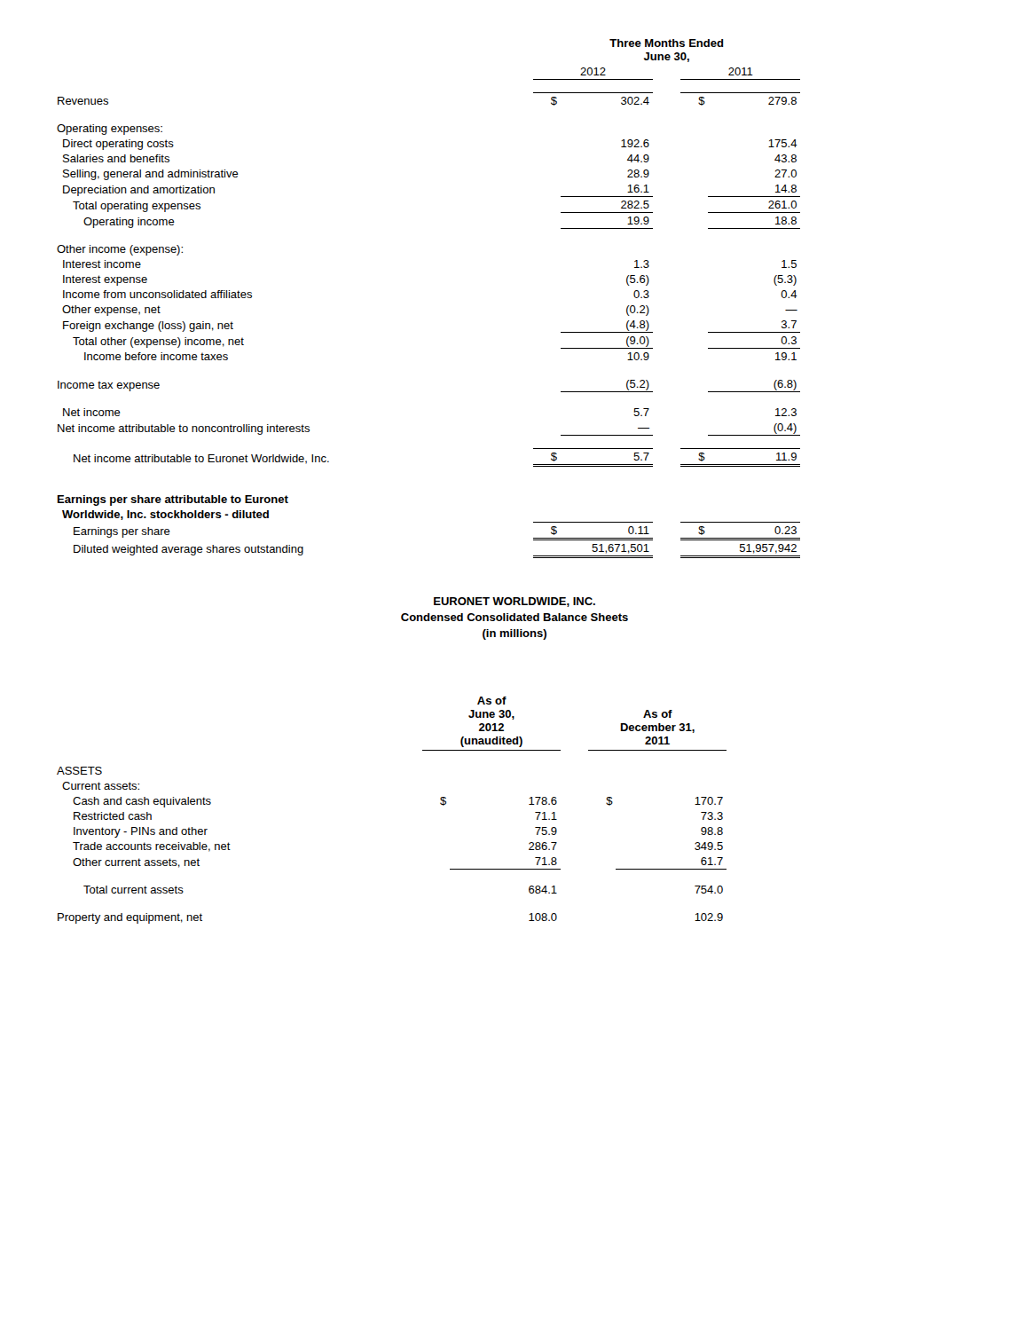| | Three Months Ended June 30, | |
| | 2012 | | 2011 | |
| Revenues | $ | 302.4 | | $ | 279.8 | |
| Operating expenses: | | | | | | |
| Direct operating costs | | 192.6 | | | 175.4 | |
| Salaries and benefits | | 44.9 | | | 43.8 | |
| Selling, general and administrative | | 28.9 | | | 27.0 | |
| Depreciation and amortization | | 16.1 | | | 14.8 | |
| Total operating expenses | | 282.5 | | | 261.0 | |
| Operating income | | 19.9 | | | 18.8 | |
| Other income (expense): | | | | | | |
| Interest income | | 1.3 | | | 1.5 | |
| Interest expense | | (5.6) | | | (5.3) | |
| Income from unconsolidated affiliates | | 0.3 | | | 0.4 | |
| Other expense, net | | (0.2) | | | — | |
| Foreign exchange (loss) gain, net | | (4.8) | | | 3.7 | |
| Total other (expense) income, net | | (9.0) | | | 0.3 | |
| Income before income taxes | | 10.9 | | | 19.1 | |
| Income tax expense | | (5.2) | | | (6.8) | |
| Net income | | 5.7 | | | 12.3 | |
| Net income attributable to noncontrolling interests | | — | | | (0.4) | |
| Net income attributable to Euronet Worldwide, Inc. | $ | 5.7 | | $ | 11.9 | |
| Earnings per share attributable to Euronet | | | | | | |
| Worldwide, Inc. stockholders - diluted | | | | | | |
| Earnings per share | $ | 0.11 | | $ | 0.23 | |
| Diluted weighted average shares outstanding | 51,671,501 | | 51,957,942 | |
EURONET WORLDWIDE, INC.
Condensed Consolidated Balance Sheets
(in millions)
| | As of June 30, 2012 (unaudited) | | As of December 31, 2011 | |
| ASSETS | | | | | | |
| Current assets: | | | | | | |
| Cash and cash equivalents | $ | 178.6 | | $ | 170.7 | |
| Restricted cash | | 71.1 | | | 73.3 | |
| Inventory - PINs and other | | 75.9 | | | 98.8 | |
| Trade accounts receivable, net | | 286.7 | | | 349.5 | |
| Other current assets, net | | 71.8 | | | 61.7 | |
| Total current assets | | 684.1 | | | 754.0 | |
| Property and equipment, net | | 108.0 | | | 102.9 | |